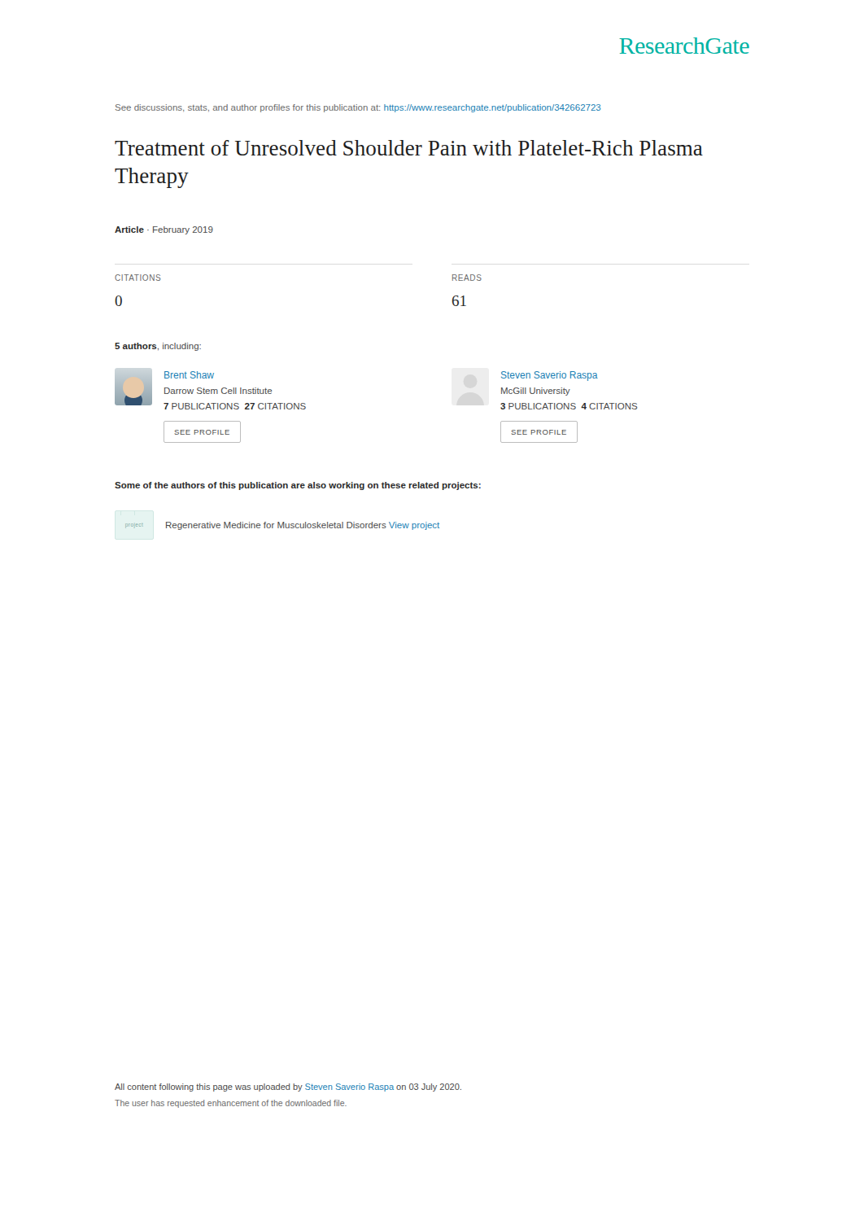Research Gate
See discussions, stats, and author profiles for this publication at: https://www.researchgate.net/publication/342662723
Treatment of Unresolved Shoulder Pain with Platelet-Rich Plasma Therapy
Article · February 2019
Citations
0
Reads
61
5 authors, including:
Brent Shaw
Darrow Stem Cell Institute
7 PUBLICATIONS 27 CITATIONS
See Profile
Steven Saverio Raspa
McGill University
3 PUBLICATIONS 4 CITATIONS
See Profile
Some of the authors of this publication are also working on these related projects:
Project
Regenerative Medicine for Musculoskeletal Disorders View project
All content following this page was uploaded by Steven Saverio Raspa on 03 July 2020.
The user has requested enhancement of the downloaded file.